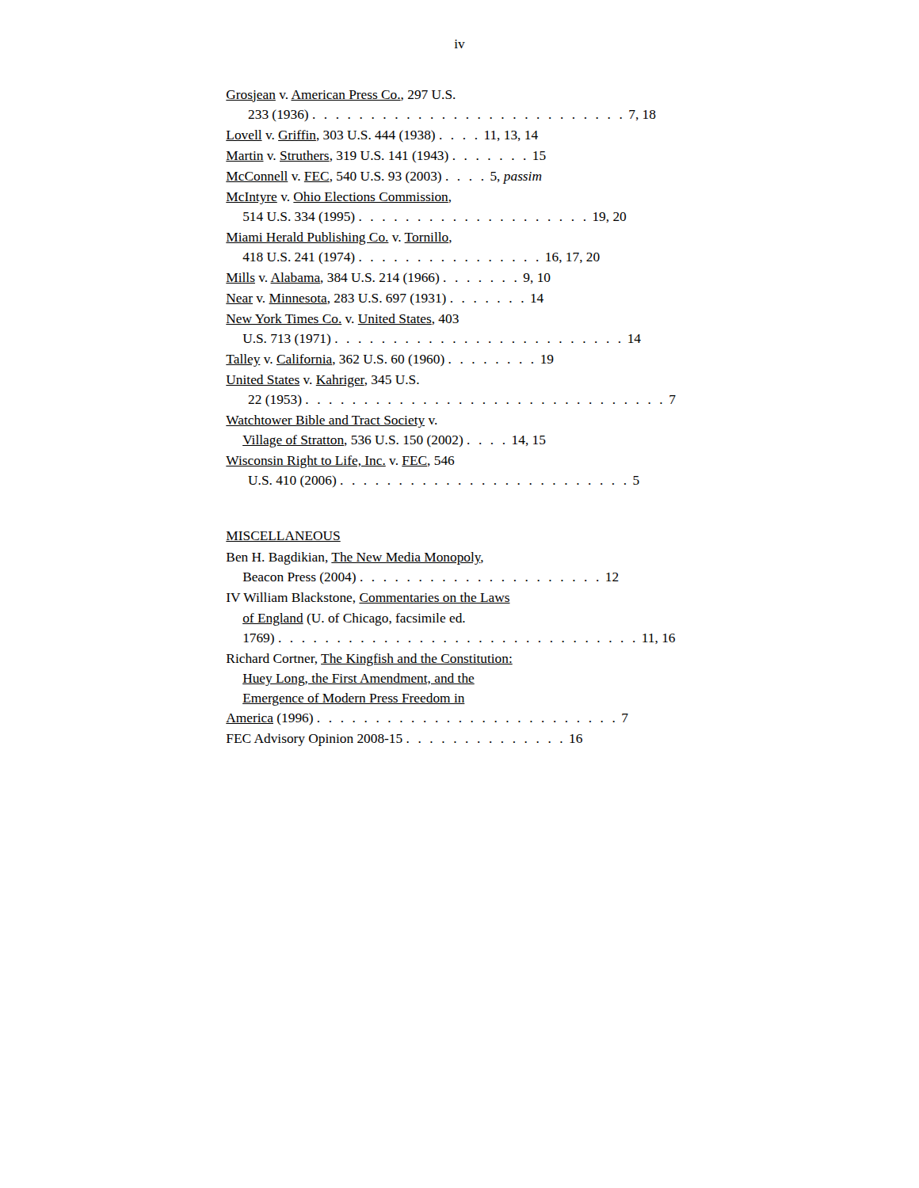iv
Grosjean v. American Press Co., 297 U.S. 233 (1936) . . . . . . . . . . . . . . . . . . . . . . . . . . . 7, 18
Lovell v. Griffin, 303 U.S. 444 (1938) . . . . 11, 13, 14
Martin v. Struthers, 319 U.S. 141 (1943) . . . . . . . 15
McConnell v. FEC, 540 U.S. 93 (2003) . . . . 5, passim
McIntyre v. Ohio Elections Commission, 514 U.S. 334 (1995) . . . . . . . . . . . . . . . . . . . . 19, 20
Miami Herald Publishing Co. v. Tornillo, 418 U.S. 241 (1974) . . . . . . . . . . . . . . . . 16, 17, 20
Mills v. Alabama, 384 U.S. 214 (1966) . . . . . . . 9, 10
Near v. Minnesota, 283 U.S. 697 (1931) . . . . . . . 14
New York Times Co. v. United States, 403 U.S. 713 (1971) . . . . . . . . . . . . . . . . . . . . . . . . . 14
Talley v. California, 362 U.S. 60 (1960) . . . . . . . . 19
United States v. Kahriger, 345 U.S. 22 (1953) . . . . . . . . . . . . . . . . . . . . . . . . . . . . . . . 7
Watchtower Bible and Tract Society v. Village of Stratton, 536 U.S. 150 (2002) . . . . 14, 15
Wisconsin Right to Life, Inc. v. FEC, 546 U.S. 410 (2006) . . . . . . . . . . . . . . . . . . . . . . . . . 5
MISCELLANEOUS
Ben H. Bagdikian, The New Media Monopoly, Beacon Press (2004) . . . . . . . . . . . . . . . . . . . . . 12
IV William Blackstone, Commentaries on the Laws of England (U. of Chicago, facsimile ed. 1769) . . . . . . . . . . . . . . . . . . . . . . . . . . . . . . . 11, 16
Richard Cortner, The Kingfish and the Constitution: Huey Long, the First Amendment, and the Emergence of Modern Press Freedom in America (1996) . . . . . . . . . . . . . . . . . . . . . . . . . . 7
FEC Advisory Opinion 2008-15 . . . . . . . . . . . . . . 16